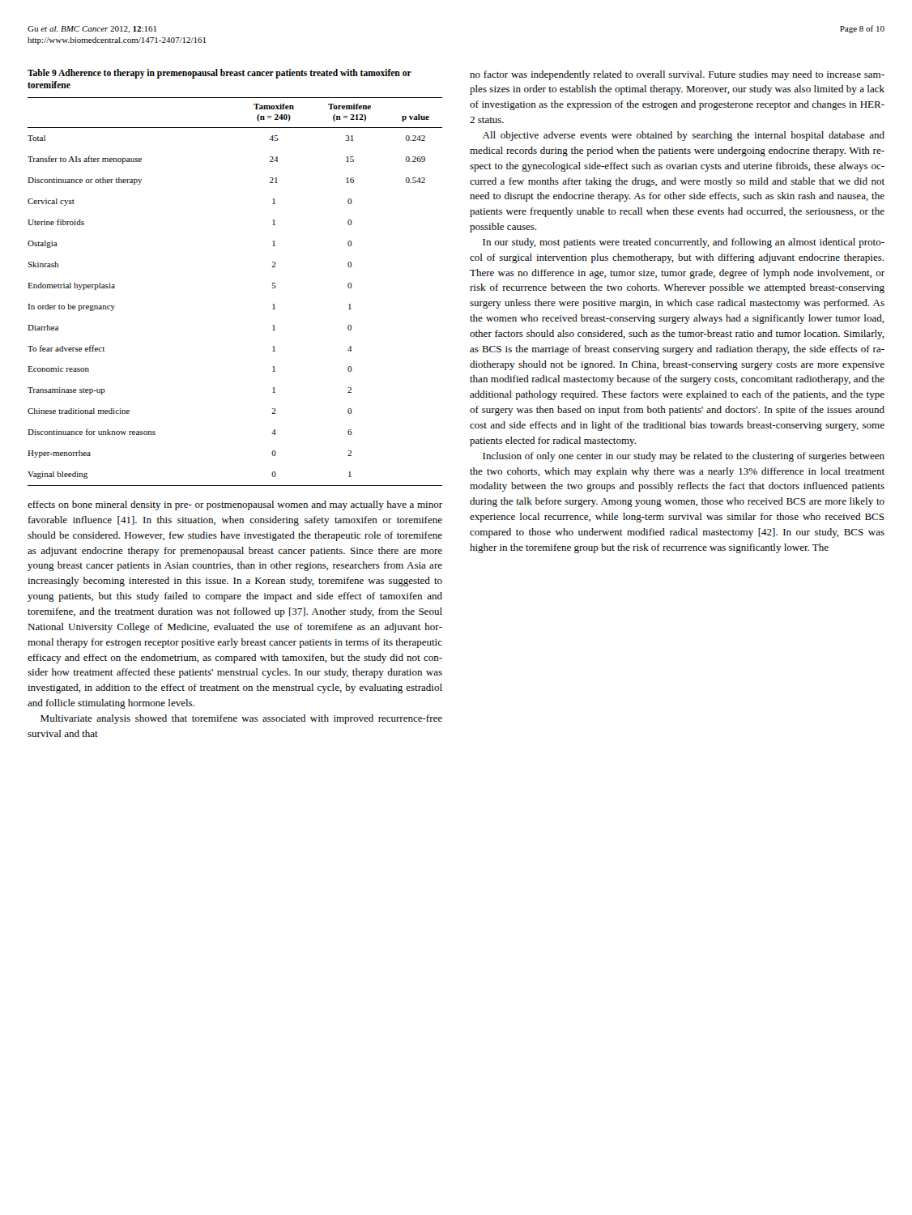Gu et al. BMC Cancer 2012, 12:161
http://www.biomedcentral.com/1471-2407/12/161
Page 8 of 10
Table 9 Adherence to therapy in premenopausal breast cancer patients treated with tamoxifen or toremifene
| | Tamoxifen (n = 240) | Toremifene (n = 212) | p value |
| --- | --- | --- | --- |
| Total | 45 | 31 | 0.242 |
| Transfer to AIs after menopause | 24 | 15 | 0.269 |
| Discontinuance or other therapy | 21 | 16 | 0.542 |
| Cervical cyst | 1 | 0 | |
| Uterine fibroids | 1 | 0 | |
| Ostalgia | 1 | 0 | |
| Skinrash | 2 | 0 | |
| Endometrial hyperplasia | 5 | 0 | |
| In order to be pregnancy | 1 | 1 | |
| Diarrhea | 1 | 0 | |
| To fear adverse effect | 1 | 4 | |
| Economic reason | 1 | 0 | |
| Transaminase step-up | 1 | 2 | |
| Chinese traditional medicine | 2 | 0 | |
| Discontinuance for unknow reasons | 4 | 6 | |
| Hyper-menorrhea | 0 | 2 | |
| Vaginal bleeding | 0 | 1 | |
effects on bone mineral density in pre- or postmenopausal women and may actually have a minor favorable influence [41]. In this situation, when considering safety tamoxifen or toremifene should be considered. However, few studies have investigated the therapeutic role of toremifene as adjuvant endocrine therapy for premenopausal breast cancer patients. Since there are more young breast cancer patients in Asian countries, than in other regions, researchers from Asia are increasingly becoming interested in this issue. In a Korean study, toremifene was suggested to young patients, but this study failed to compare the impact and side effect of tamoxifen and toremifene, and the treatment duration was not followed up [37]. Another study, from the Seoul National University College of Medicine, evaluated the use of toremifene as an adjuvant hormonal therapy for estrogen receptor positive early breast cancer patients in terms of its therapeutic efficacy and effect on the endometrium, as compared with tamoxifen, but the study did not consider how treatment affected these patients' menstrual cycles. In our study, therapy duration was investigated, in addition to the effect of treatment on the menstrual cycle, by evaluating estradiol and follicle stimulating hormone levels.
Multivariate analysis showed that toremifene was associated with improved recurrence-free survival and that
no factor was independently related to overall survival. Future studies may need to increase samples sizes in order to establish the optimal therapy. Moreover, our study was also limited by a lack of investigation as the expression of the estrogen and progesterone receptor and changes in HER-2 status.
All objective adverse events were obtained by searching the internal hospital database and medical records during the period when the patients were undergoing endocrine therapy. With respect to the gynecological side-effect such as ovarian cysts and uterine fibroids, these always occurred a few months after taking the drugs, and were mostly so mild and stable that we did not need to disrupt the endocrine therapy. As for other side effects, such as skin rash and nausea, the patients were frequently unable to recall when these events had occurred, the seriousness, or the possible causes.
In our study, most patients were treated concurrently, and following an almost identical protocol of surgical intervention plus chemotherapy, but with differing adjuvant endocrine therapies. There was no difference in age, tumor size, tumor grade, degree of lymph node involvement, or risk of recurrence between the two cohorts. Wherever possible we attempted breast-conserving surgery unless there were positive margin, in which case radical mastectomy was performed. As the women who received breast-conserving surgery always had a significantly lower tumor load, other factors should also considered, such as the tumor-breast ratio and tumor location. Similarly, as BCS is the marriage of breast conserving surgery and radiation therapy, the side effects of radiotherapy should not be ignored. In China, breast-conserving surgery costs are more expensive than modified radical mastectomy because of the surgery costs, concomitant radiotherapy, and the additional pathology required. These factors were explained to each of the patients, and the type of surgery was then based on input from both patients' and doctors'. In spite of the issues around cost and side effects and in light of the traditional bias towards breast-conserving surgery, some patients elected for radical mastectomy.
Inclusion of only one center in our study may be related to the clustering of surgeries between the two cohorts, which may explain why there was a nearly 13% difference in local treatment modality between the two groups and possibly reflects the fact that doctors influenced patients during the talk before surgery. Among young women, those who received BCS are more likely to experience local recurrence, while long-term survival was similar for those who received BCS compared to those who underwent modified radical mastectomy [42]. In our study, BCS was higher in the toremifene group but the risk of recurrence was significantly lower. The